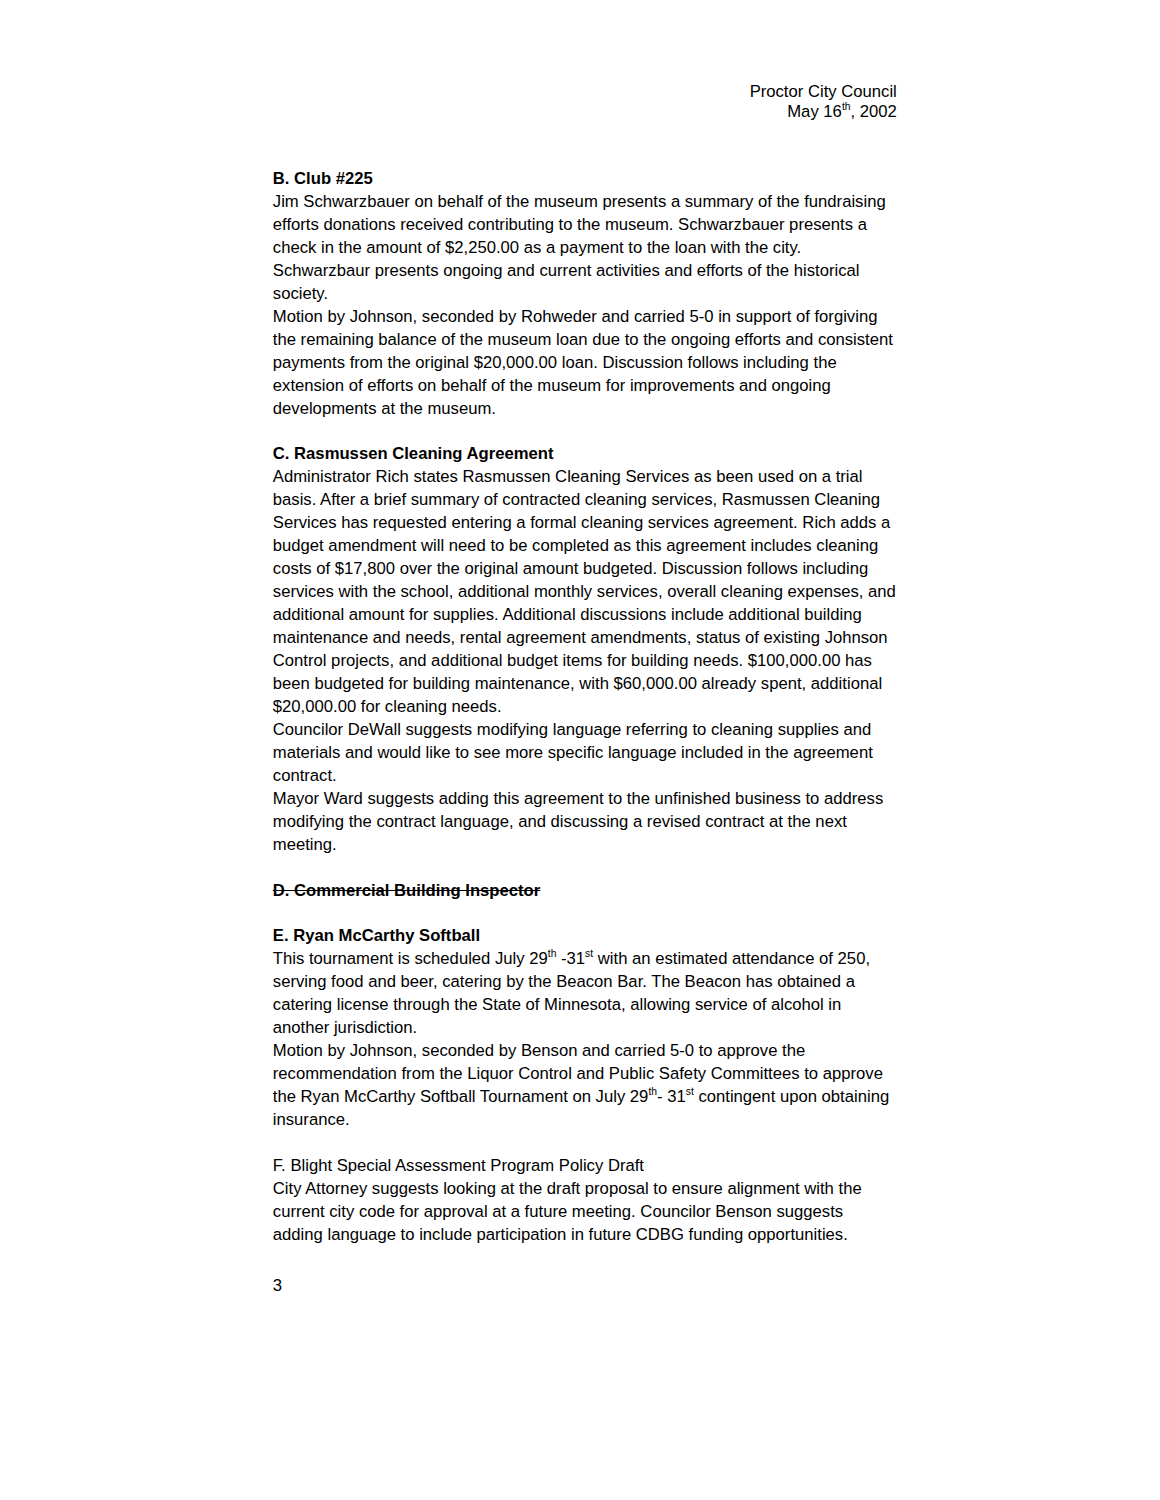Proctor City Council
May 16th, 2002
B. Club #225
Jim Schwarzbauer on behalf of the museum presents a summary of the fundraising efforts donations received contributing to the museum. Schwarzbauer presents a check in the amount of $2,250.00 as a payment to the loan with the city. Schwarzbaur presents ongoing and current activities and efforts of the historical society.
Motion by Johnson, seconded by Rohweder and carried 5-0 in support of forgiving the remaining balance of the museum loan due to the ongoing efforts and consistent payments from the original $20,000.00 loan. Discussion follows including the extension of efforts on behalf of the museum for improvements and ongoing developments at the museum.
C. Rasmussen Cleaning Agreement
Administrator Rich states Rasmussen Cleaning Services as been used on a trial basis. After a brief summary of contracted cleaning services, Rasmussen Cleaning Services has requested entering a formal cleaning services agreement. Rich adds a budget amendment will need to be completed as this agreement includes cleaning costs of $17,800 over the original amount budgeted. Discussion follows including services with the school, additional monthly services, overall cleaning expenses, and additional amount for supplies. Additional discussions include additional building maintenance and needs, rental agreement amendments, status of existing Johnson Control projects, and additional budget items for building needs. $100,000.00 has been budgeted for building maintenance, with $60,000.00 already spent, additional $20,000.00 for cleaning needs.
Councilor DeWall suggests modifying language referring to cleaning supplies and materials and would like to see more specific language included in the agreement contract.
Mayor Ward suggests adding this agreement to the unfinished business to address modifying the contract language, and discussing a revised contract at the next meeting.
D. Commercial Building Inspector
E. Ryan McCarthy Softball
This tournament is scheduled July 29th -31st with an estimated attendance of 250, serving food and beer, catering by the Beacon Bar. The Beacon has obtained a catering license through the State of Minnesota, allowing service of alcohol in another jurisdiction.
Motion by Johnson, seconded by Benson and carried 5-0 to approve the recommendation from the Liquor Control and Public Safety Committees to approve the Ryan McCarthy Softball Tournament on July 29th- 31st contingent upon obtaining insurance.
F. Blight Special Assessment Program Policy Draft
City Attorney suggests looking at the draft proposal to ensure alignment with the current city code for approval at a future meeting. Councilor Benson suggests adding language to include participation in future CDBG funding opportunities.
3